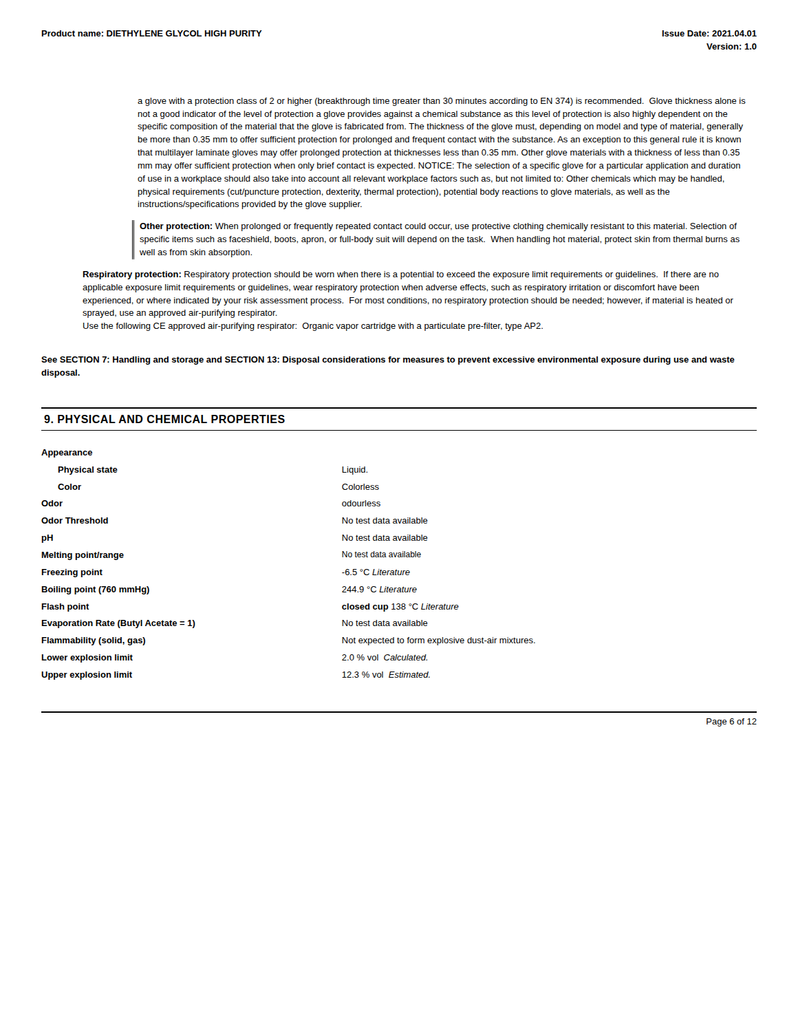Product name: DIETHYLENE GLYCOL HIGH PURITY
Issue Date: 2021.04.01
Version: 1.0
a glove with a protection class of 2 or higher (breakthrough time greater than 30 minutes according to EN 374) is recommended. Glove thickness alone is not a good indicator of the level of protection a glove provides against a chemical substance as this level of protection is also highly dependent on the specific composition of the material that the glove is fabricated from. The thickness of the glove must, depending on model and type of material, generally be more than 0.35 mm to offer sufficient protection for prolonged and frequent contact with the substance. As an exception to this general rule it is known that multilayer laminate gloves may offer prolonged protection at thicknesses less than 0.35 mm. Other glove materials with a thickness of less than 0.35 mm may offer sufficient protection when only brief contact is expected. NOTICE: The selection of a specific glove for a particular application and duration of use in a workplace should also take into account all relevant workplace factors such as, but not limited to: Other chemicals which may be handled, physical requirements (cut/puncture protection, dexterity, thermal protection), potential body reactions to glove materials, as well as the instructions/specifications provided by the glove supplier.
Other protection: When prolonged or frequently repeated contact could occur, use protective clothing chemically resistant to this material. Selection of specific items such as faceshield, boots, apron, or full-body suit will depend on the task. When handling hot material, protect skin from thermal burns as well as from skin absorption.
Respiratory protection: Respiratory protection should be worn when there is a potential to exceed the exposure limit requirements or guidelines. If there are no applicable exposure limit requirements or guidelines, wear respiratory protection when adverse effects, such as respiratory irritation or discomfort have been experienced, or where indicated by your risk assessment process. For most conditions, no respiratory protection should be needed; however, if material is heated or sprayed, use an approved air-purifying respirator.
Use the following CE approved air-purifying respirator: Organic vapor cartridge with a particulate pre-filter, type AP2.
See SECTION 7: Handling and storage and SECTION 13: Disposal considerations for measures to prevent excessive environmental exposure during use and waste disposal.
9. PHYSICAL AND CHEMICAL PROPERTIES
| Appearance | |
| Physical state | Liquid. |
| Color | Colorless |
| Odor | odourless |
| Odor Threshold | No test data available |
| pH | No test data available |
| Melting point/range | No test data available |
| Freezing point | -6.5 °C Literature |
| Boiling point (760 mmHg) | 244.9 °C Literature |
| Flash point | closed cup 138 °C Literature |
| Evaporation Rate (Butyl Acetate = 1) | No test data available |
| Flammability (solid, gas) | Not expected to form explosive dust-air mixtures. |
| Lower explosion limit | 2.0 % vol Calculated. |
| Upper explosion limit | 12.3 % vol Estimated. |
Page 6 of 12